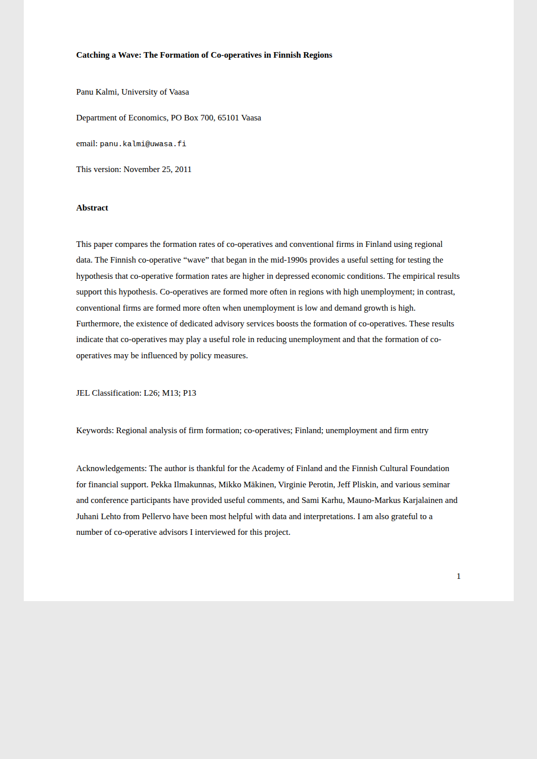Catching a Wave: The Formation of Co-operatives in Finnish Regions
Panu Kalmi, University of Vaasa
Department of Economics, PO Box 700, 65101 Vaasa
email: panu.kalmi@uwasa.fi
This version: November 25, 2011
Abstract
This paper compares the formation rates of co-operatives and conventional firms in Finland using regional data. The Finnish co-operative “wave” that began in the mid-1990s provides a useful setting for testing the hypothesis that co-operative formation rates are higher in depressed economic conditions. The empirical results support this hypothesis. Co-operatives are formed more often in regions with high unemployment; in contrast, conventional firms are formed more often when unemployment is low and demand growth is high. Furthermore, the existence of dedicated advisory services boosts the formation of co-operatives. These results indicate that co-operatives may play a useful role in reducing unemployment and that the formation of co-operatives may be influenced by policy measures.
JEL Classification: L26; M13; P13
Keywords: Regional analysis of firm formation; co-operatives; Finland; unemployment and firm entry
Acknowledgements: The author is thankful for the Academy of Finland and the Finnish Cultural Foundation for financial support. Pekka Ilmakunnas, Mikko Mäkinen, Virginie Perotin, Jeff Pliskin, and various seminar and conference participants have provided useful comments, and Sami Karhu, Mauno-Markus Karjalainen and Juhani Lehto from Pellervo have been most helpful with data and interpretations. I am also grateful to a number of co-operative advisors I interviewed for this project.
1